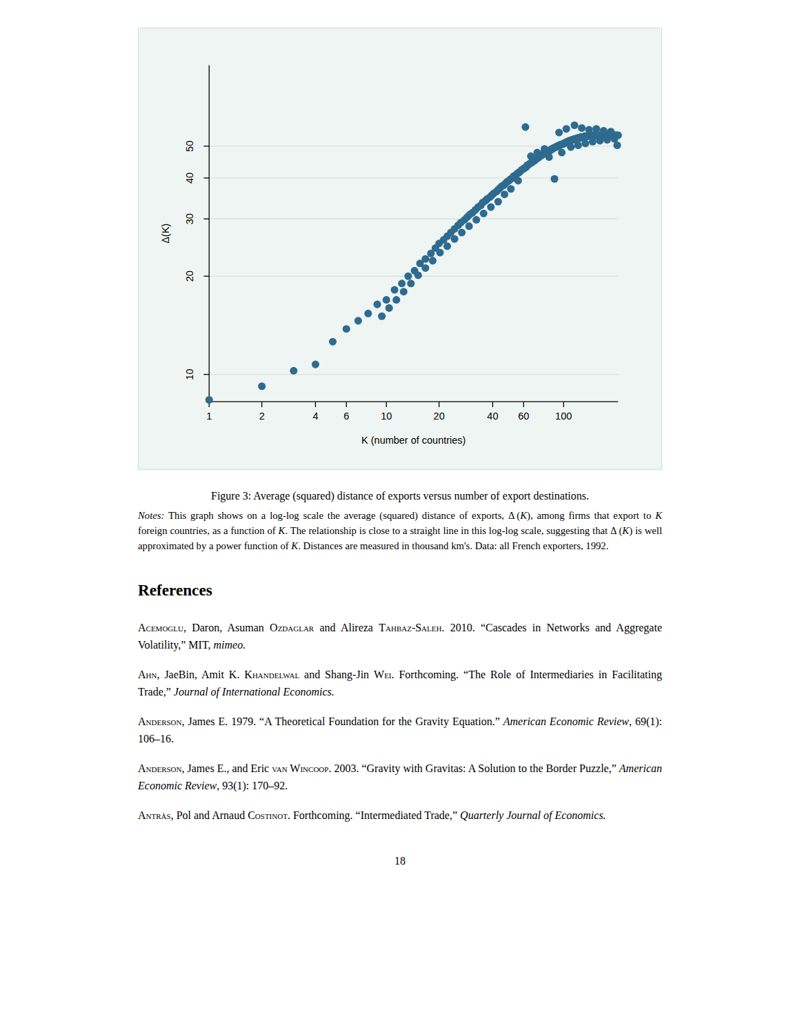10 20 30 40 50 Δ(K) 1 2 4 6 10 20 40 60 100 K (number of countries)
Figure 3: Average (squared) distance of exports versus number of export destinations.
Notes: This graph shows on a log-log scale the average (squared) distance of exports, Δ (K), among firms that export to K foreign countries, as a function of K. The relationship is close to a straight line in this log-log scale, suggesting that Δ (K) is well approximated by a power function of K. Distances are measured in thousand km's. Data: all French exporters, 1992.
References
Acemoglu, Daron, Asuman Ozdaglar and Alireza Tahbaz-Saleh. 2010. “Cascades in Networks and Aggregate Volatility,” MIT, mimeo.
Ahn, JaeBin, Amit K. Khandelwal and Shang-Jin Wei. Forthcoming. “The Role of Intermediaries in Facilitating Trade,” Journal of International Economics.
Anderson, James E. 1979. “A Theoretical Foundation for the Gravity Equation.” American Economic Review, 69(1): 106–16.
Anderson, James E., and Eric van Wincoop. 2003. “Gravity with Gravitas: A Solution to the Border Puzzle,” American Economic Review, 93(1): 170–92.
Antràs, Pol and Arnaud Costinot. Forthcoming. “Intermediated Trade,” Quarterly Journal of Economics.
18